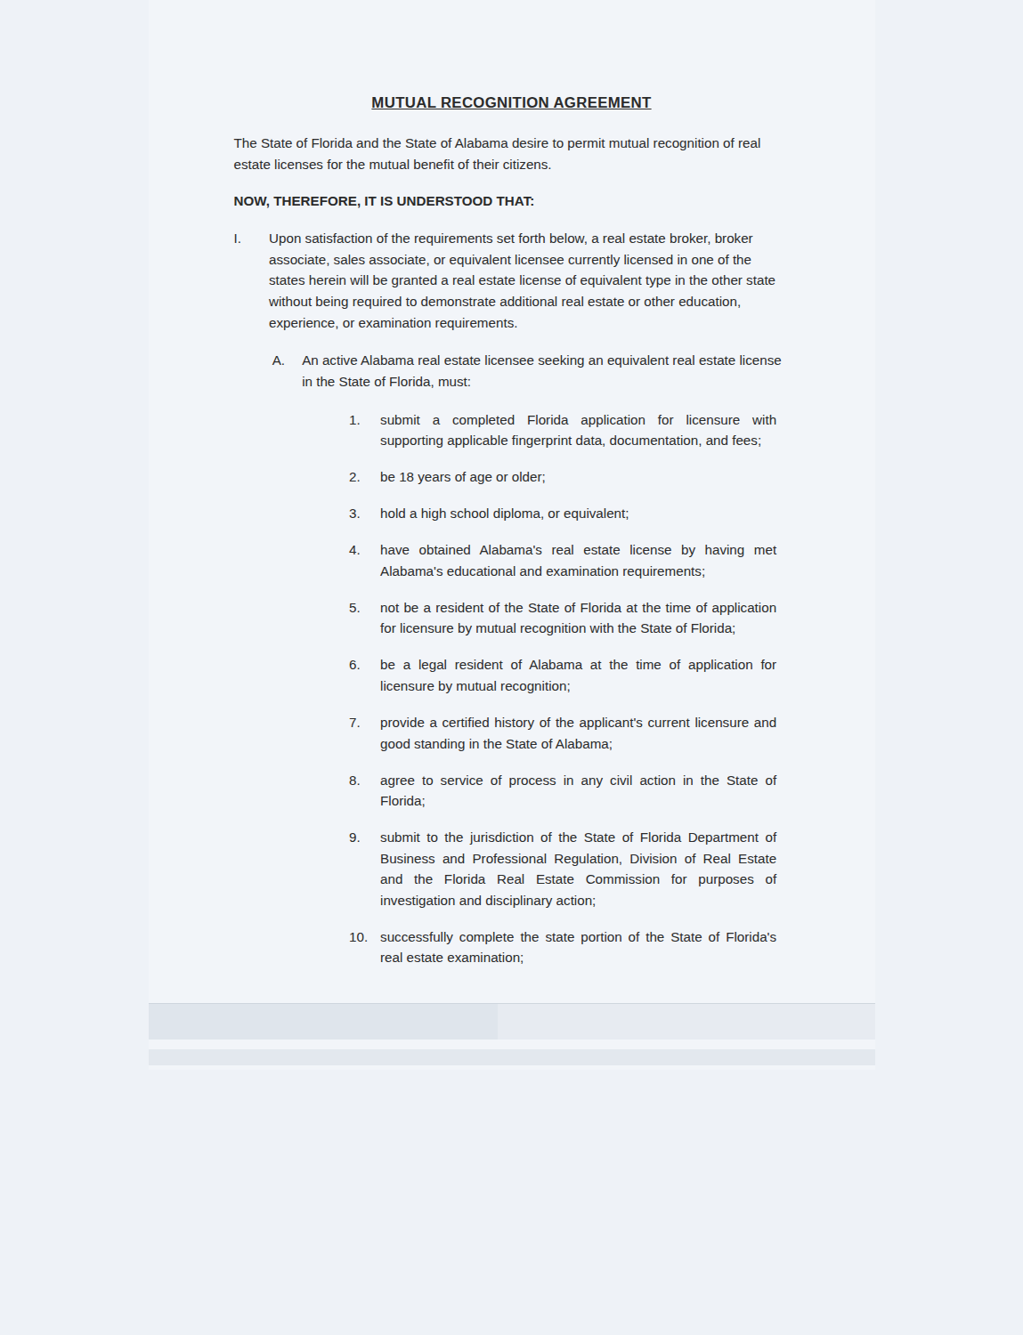MUTUAL RECOGNITION AGREEMENT
The State of Florida and the State of Alabama desire to permit mutual recognition of real estate licenses for the mutual benefit of their citizens.
NOW, THEREFORE, IT IS UNDERSTOOD THAT:
I.
Upon satisfaction of the requirements set forth below, a real estate broker, broker associate, sales associate, or equivalent licensee currently licensed in one of the states herein will be granted a real estate license of equivalent type in the other state without being required to demonstrate additional real estate or other education, experience, or examination requirements.
A.
An active Alabama real estate licensee seeking an equivalent real estate license in the State of Florida, must:
1. submit a completed Florida application for licensure with supporting applicable fingerprint data, documentation, and fees;
2. be 18 years of age or older;
3. hold a high school diploma, or equivalent;
4. have obtained Alabama's real estate license by having met Alabama's educational and examination requirements;
5. not be a resident of the State of Florida at the time of application for licensure by mutual recognition with the State of Florida;
6. be a legal resident of Alabama at the time of application for licensure by mutual recognition;
7. provide a certified history of the applicant's current licensure and good standing in the State of Alabama;
8. agree to service of process in any civil action in the State of Florida;
9. submit to the jurisdiction of the State of Florida Department of Business and Professional Regulation, Division of Real Estate and the Florida Real Estate Commission for purposes of investigation and disciplinary action;
10. successfully complete the state portion of the State of Florida's real estate examination;